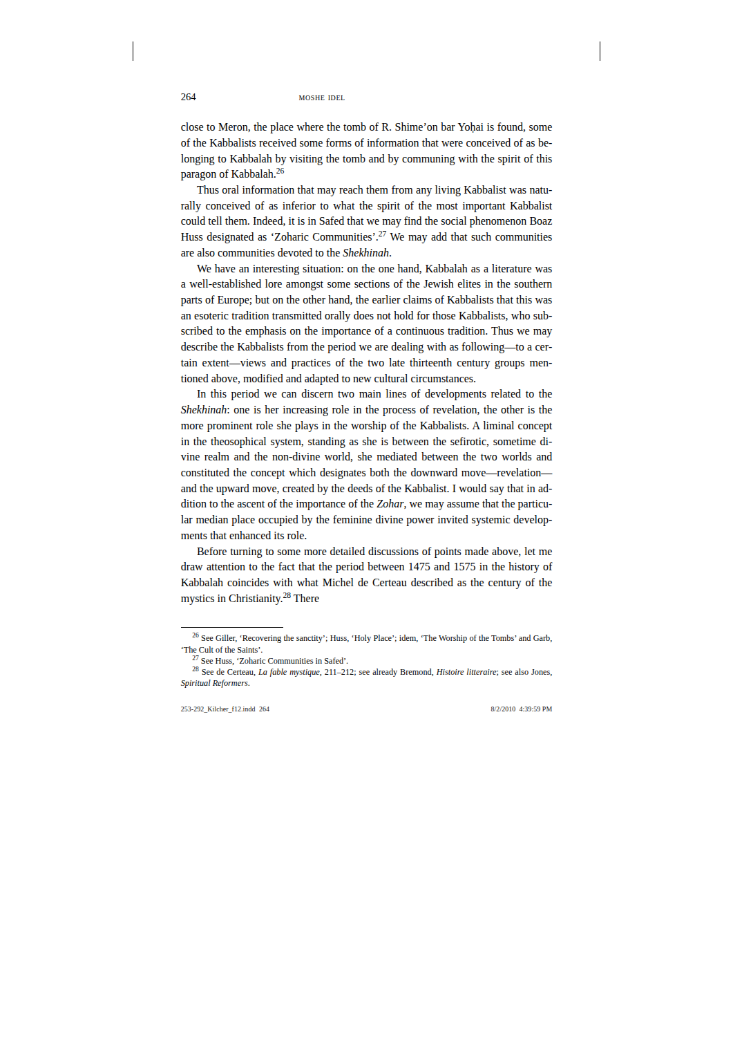264 moshe idel
close to Meron, the place where the tomb of R. Shime’on bar Yoḥai is found, some of the Kabbalists received some forms of information that were conceived of as belonging to Kabbalah by visiting the tomb and by communing with the spirit of this paragon of Kabbalah.26
Thus oral information that may reach them from any living Kabbalist was naturally conceived of as inferior to what the spirit of the most important Kabbalist could tell them. Indeed, it is in Safed that we may find the social phenomenon Boaz Huss designated as ‘Zoharic Communities’.27 We may add that such communities are also communities devoted to the Shekhinah.
We have an interesting situation: on the one hand, Kabbalah as a literature was a well-established lore amongst some sections of the Jewish elites in the southern parts of Europe; but on the other hand, the earlier claims of Kabbalists that this was an esoteric tradition transmitted orally does not hold for those Kabbalists, who subscribed to the emphasis on the importance of a continuous tradition. Thus we may describe the Kabbalists from the period we are dealing with as following—to a certain extent—views and practices of the two late thirteenth century groups mentioned above, modified and adapted to new cultural circumstances.
In this period we can discern two main lines of developments related to the Shekhinah: one is her increasing role in the process of revelation, the other is the more prominent role she plays in the worship of the Kabbalists. A liminal concept in the theosophical system, standing as she is between the sefirotic, sometime divine realm and the non-divine world, she mediated between the two worlds and constituted the concept which designates both the downward move—revelation—and the upward move, created by the deeds of the Kabbalist. I would say that in addition to the ascent of the importance of the Zohar, we may assume that the particular median place occupied by the feminine divine power invited systemic developments that enhanced its role.
Before turning to some more detailed discussions of points made above, let me draw attention to the fact that the period between 1475 and 1575 in the history of Kabbalah coincides with what Michel de Certeau described as the century of the mystics in Christianity.28 There
26 See Giller, ‘Recovering the sanctity’; Huss, ‘Holy Place’; idem, ‘The Worship of the Tombs’ and Garb, ‘The Cult of the Saints’.
27 See Huss, ‘Zoharic Communities in Safed’.
28 See de Certeau, La fable mystique, 211–212; see already Bremond, Histoire litteraire; see also Jones, Spiritual Reformers.
253-292_Kilcher_f12.indd 264
8/2/2010 4:39:59 PM